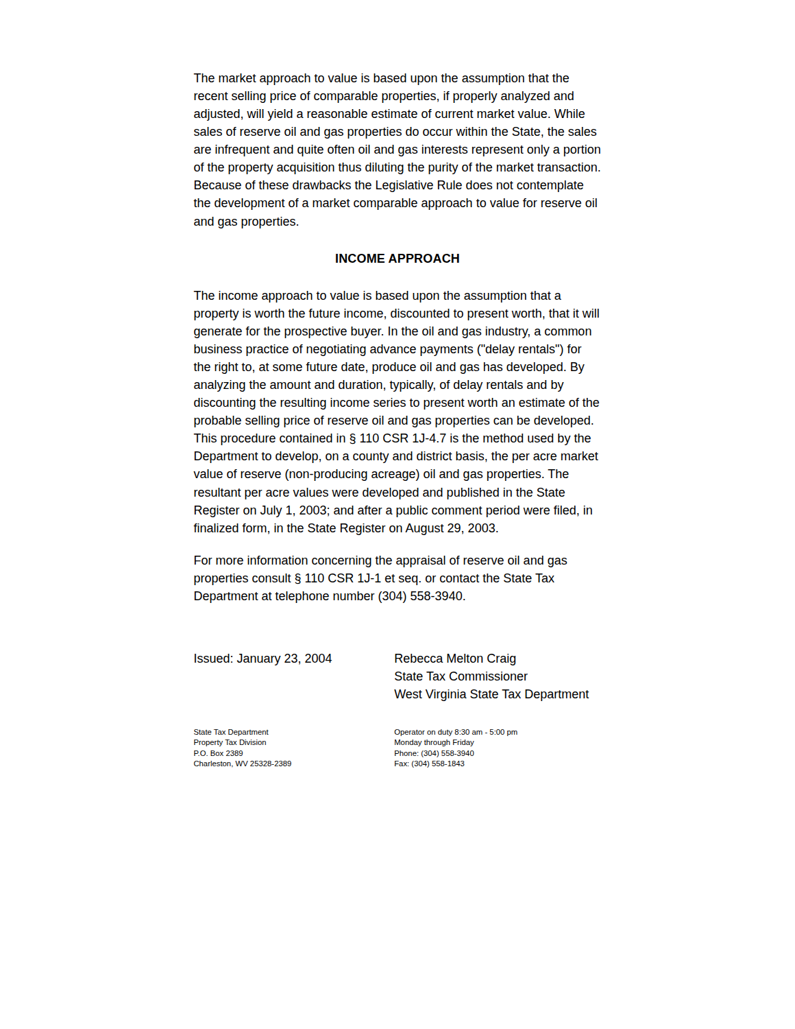The market approach to value is based upon the assumption that the recent selling price of comparable properties, if properly analyzed and adjusted, will yield a reasonable estimate of current market value. While sales of reserve oil and gas properties do occur within the State, the sales are infrequent and quite often oil and gas interests represent only a portion of the property acquisition thus diluting the purity of the market transaction. Because of these drawbacks the Legislative Rule does not contemplate the development of a market comparable approach to value for reserve oil and gas properties.
INCOME APPROACH
The income approach to value is based upon the assumption that a property is worth the future income, discounted to present worth, that it will generate for the prospective buyer. In the oil and gas industry, a common business practice of negotiating advance payments ("delay rentals") for the right to, at some future date, produce oil and gas has developed. By analyzing the amount and duration, typically, of delay rentals and by discounting the resulting income series to present worth an estimate of the probable selling price of reserve oil and gas properties can be developed. This procedure contained in § 110 CSR 1J-4.7 is the method used by the Department to develop, on a county and district basis, the per acre market value of reserve (non-producing acreage) oil and gas properties. The resultant per acre values were developed and published in the State Register on July 1, 2003; and after a public comment period were filed, in finalized form, in the State Register on August 29, 2003.
For more information concerning the appraisal of reserve oil and gas properties consult § 110 CSR 1J-1 et seq. or contact the State Tax Department at telephone number (304) 558-3940.
Issued: January 23, 2004
Rebecca Melton Craig
State Tax Commissioner
West Virginia State Tax Department
State Tax Department
Property Tax Division
P.O. Box 2389
Charleston, WV 25328-2389
Operator on duty 8:30 am - 5:00 pm
Monday through Friday
Phone: (304) 558-3940
Fax: (304) 558-1843